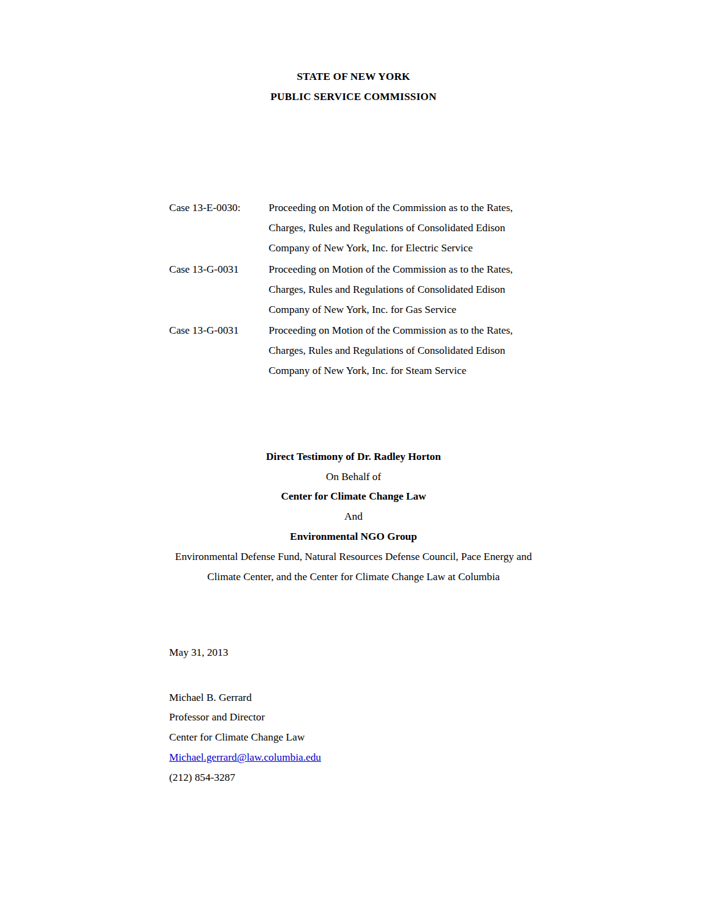STATE OF NEW YORK
PUBLIC SERVICE COMMISSION
| Case 13-E-0030: | Proceeding on Motion of the Commission as to the Rates, Charges, Rules and Regulations of Consolidated Edison Company of New York, Inc. for Electric Service |
| Case 13-G-0031 | Proceeding on Motion of the Commission as to the Rates, Charges, Rules and Regulations of Consolidated Edison Company of New York, Inc. for Gas Service |
| Case 13-G-0031 | Proceeding on Motion of the Commission as to the Rates, Charges, Rules and Regulations of Consolidated Edison Company of New York, Inc. for Steam Service |
Direct Testimony of Dr. Radley Horton
On Behalf of
Center for Climate Change Law
And
Environmental NGO Group
Environmental Defense Fund, Natural Resources Defense Council, Pace Energy and Climate Center, and the Center for Climate Change Law at Columbia
May 31, 2013
Michael B. Gerrard
Professor and Director
Center for Climate Change Law
Michael.gerrard@law.columbia.edu
(212) 854-3287